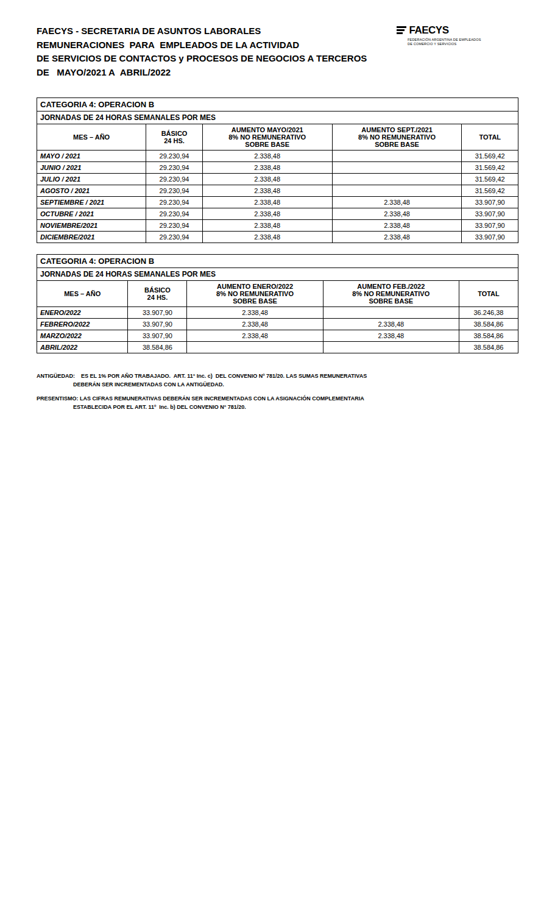FAECYS - SECRETARIA DE ASUNTOS LABORALES
REMUNERACIONES PARA EMPLEADOS DE LA ACTIVIDAD
DE SERVICIOS DE CONTACTOS y PROCESOS DE NEGOCIOS A TERCEROS
DE MAYO/2021 A ABRIL/2022
FAECYS
FEDERACIÓN ARGENTINA DE EMPLEADOS
DE COMERCIO Y SERVICIOS
| CATEGORIA 4: OPERACION B |
| --- |
| JORNADAS DE 24 HORAS SEMANALES POR MES |
| MES – AÑO | BÁSICO 24 HS. | AUMENTO MAYO/2021 8% NO REMUNERATIVO SOBRE BASE | AUMENTO SEPT./2021 8% NO REMUNERATIVO SOBRE BASE | TOTAL |
| MAYO / 2021 | 29.230,94 | 2.338,48 | | 31.569,42 |
| JUNIO / 2021 | 29.230,94 | 2.338,48 | | 31.569,42 |
| JULIO / 2021 | 29.230,94 | 2.338,48 | | 31.569,42 |
| AGOSTO / 2021 | 29.230,94 | 2.338,48 | | 31.569,42 |
| SEPTIEMBRE / 2021 | 29.230,94 | 2.338,48 | 2.338,48 | 33.907,90 |
| OCTUBRE / 2021 | 29.230,94 | 2.338,48 | 2.338,48 | 33.907,90 |
| NOVIEMBRE/2021 | 29.230,94 | 2.338,48 | 2.338,48 | 33.907,90 |
| DICIEMBRE/2021 | 29.230,94 | 2.338,48 | 2.338,48 | 33.907,90 |
| CATEGORIA 4: OPERACION B |
| --- |
| JORNADAS DE 24 HORAS SEMANALES POR MES |
| MES – AÑO | BÁSICO 24 HS. | AUMENTO ENERO/2022 8% NO REMUNERATIVO SOBRE BASE | AUMENTO FEB./2022 8% NO REMUNERATIVO SOBRE BASE | TOTAL |
| ENERO/2022 | 33.907,90 | 2.338,48 | | 36.246,38 |
| FEBRERO/2022 | 33.907,90 | 2.338,48 | 2.338,48 | 38.584,86 |
| MARZO/2022 | 33.907,90 | 2.338,48 | 2.338,48 | 38.584,86 |
| ABRIL/2022 | 38.584,86 | | | 38.584,86 |
ANTIGÜEDAD: ES EL 1% POR AÑO TRABAJADO. ART. 11° Inc. c) DEL CONVENIO Nº 781/20. LAS SUMAS REMUNERATIVAS
DEBERÁN SER INCREMENTADAS CON LA ANTIGÜEDAD.
PRESENTISMO: LAS CIFRAS REMUNERATIVAS DEBERÁN SER INCREMENTADAS CON LA ASIGNACIÓN COMPLEMENTARIA
ESTABLECIDA POR EL ART. 11º Inc. b) DEL CONVENIO N° 781/20.